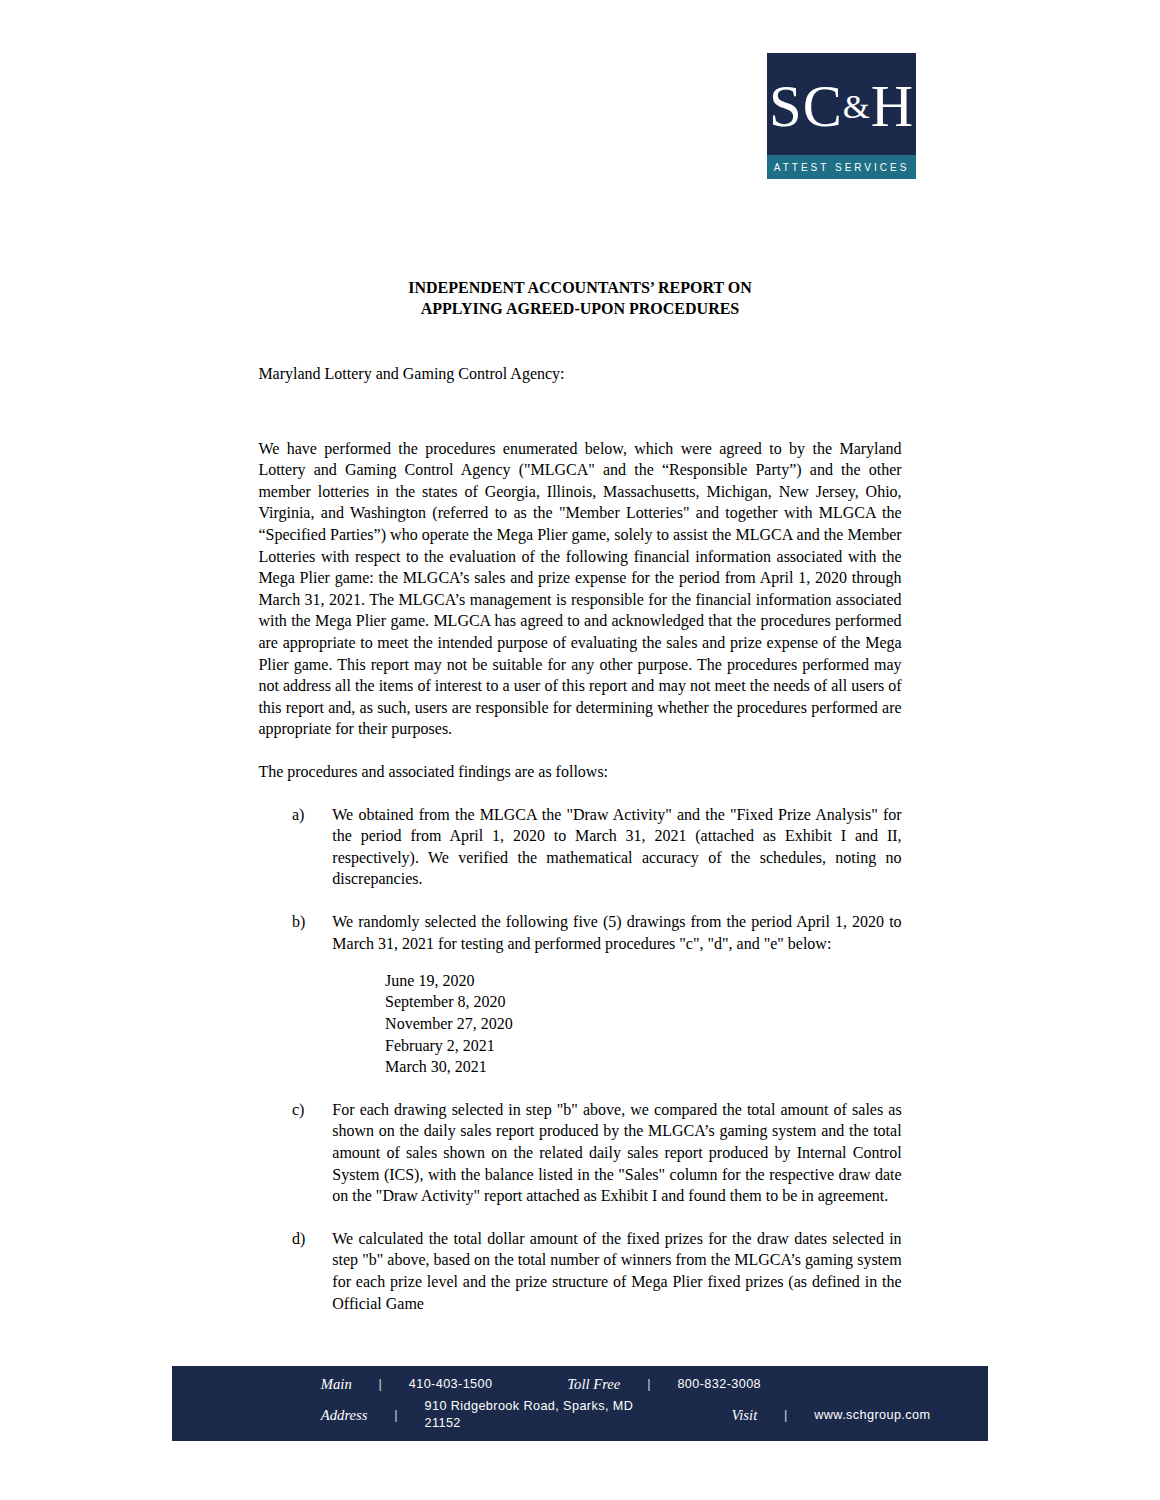SC&H
Attest Services
Independent Accountants’ Report on
Applying Agreed-Upon Procedures
Maryland Lottery and Gaming Control Agency:
We have performed the procedures enumerated below, which were agreed to by the Maryland Lottery and Gaming Control Agency ("MLGCA" and the “Responsible Party”) and the other member lotteries in the states of Georgia, Illinois, Massachusetts, Michigan, New Jersey, Ohio, Virginia, and Washington (referred to as the "Member Lotteries" and together with MLGCA the “Specified Parties”) who operate the Mega Plier game, solely to assist the MLGCA and the Member Lotteries with respect to the evaluation of the following financial information associated with the Mega Plier game: the MLGCA’s sales and prize expense for the period from April 1, 2020 through March 31, 2021. The MLGCA’s management is responsible for the financial information associated with the Mega Plier game. MLGCA has agreed to and acknowledged that the procedures performed are appropriate to meet the intended purpose of evaluating the sales and prize expense of the Mega Plier game. This report may not be suitable for any other purpose. The procedures performed may not address all the items of interest to a user of this report and may not meet the needs of all users of this report and, as such, users are responsible for determining whether the procedures performed are appropriate for their purposes.
The procedures and associated findings are as follows:
a) We obtained from the MLGCA the "Draw Activity" and the "Fixed Prize Analysis" for the period from April 1, 2020 to March 31, 2021 (attached as Exhibit I and II, respectively). We verified the mathematical accuracy of the schedules, noting no discrepancies.
b) We randomly selected the following five (5) drawings from the period April 1, 2020 to March 31, 2021 for testing and performed procedures "c", "d", and "e" below:
June 19, 2020
September 8, 2020
November 27, 2020
February 2, 2021
March 30, 2021
c) For each drawing selected in step "b" above, we compared the total amount of sales as shown on the daily sales report produced by the MLGCA’s gaming system and the total amount of sales shown on the related daily sales report produced by Internal Control System (ICS), with the balance listed in the "Sales" column for the respective draw date on the "Draw Activity" report attached as Exhibit I and found them to be in agreement.
d) We calculated the total dollar amount of the fixed prizes for the draw dates selected in step "b" above, based on the total number of winners from the MLGCA’s gaming system for each prize level and the prize structure of Mega Plier fixed prizes (as defined in the Official Game
Main|410-403-1500 Toll Free|800-832-3008
Address|910 Ridgebrook Road, Sparks, MD 21152 Visit|www.schgroup.com